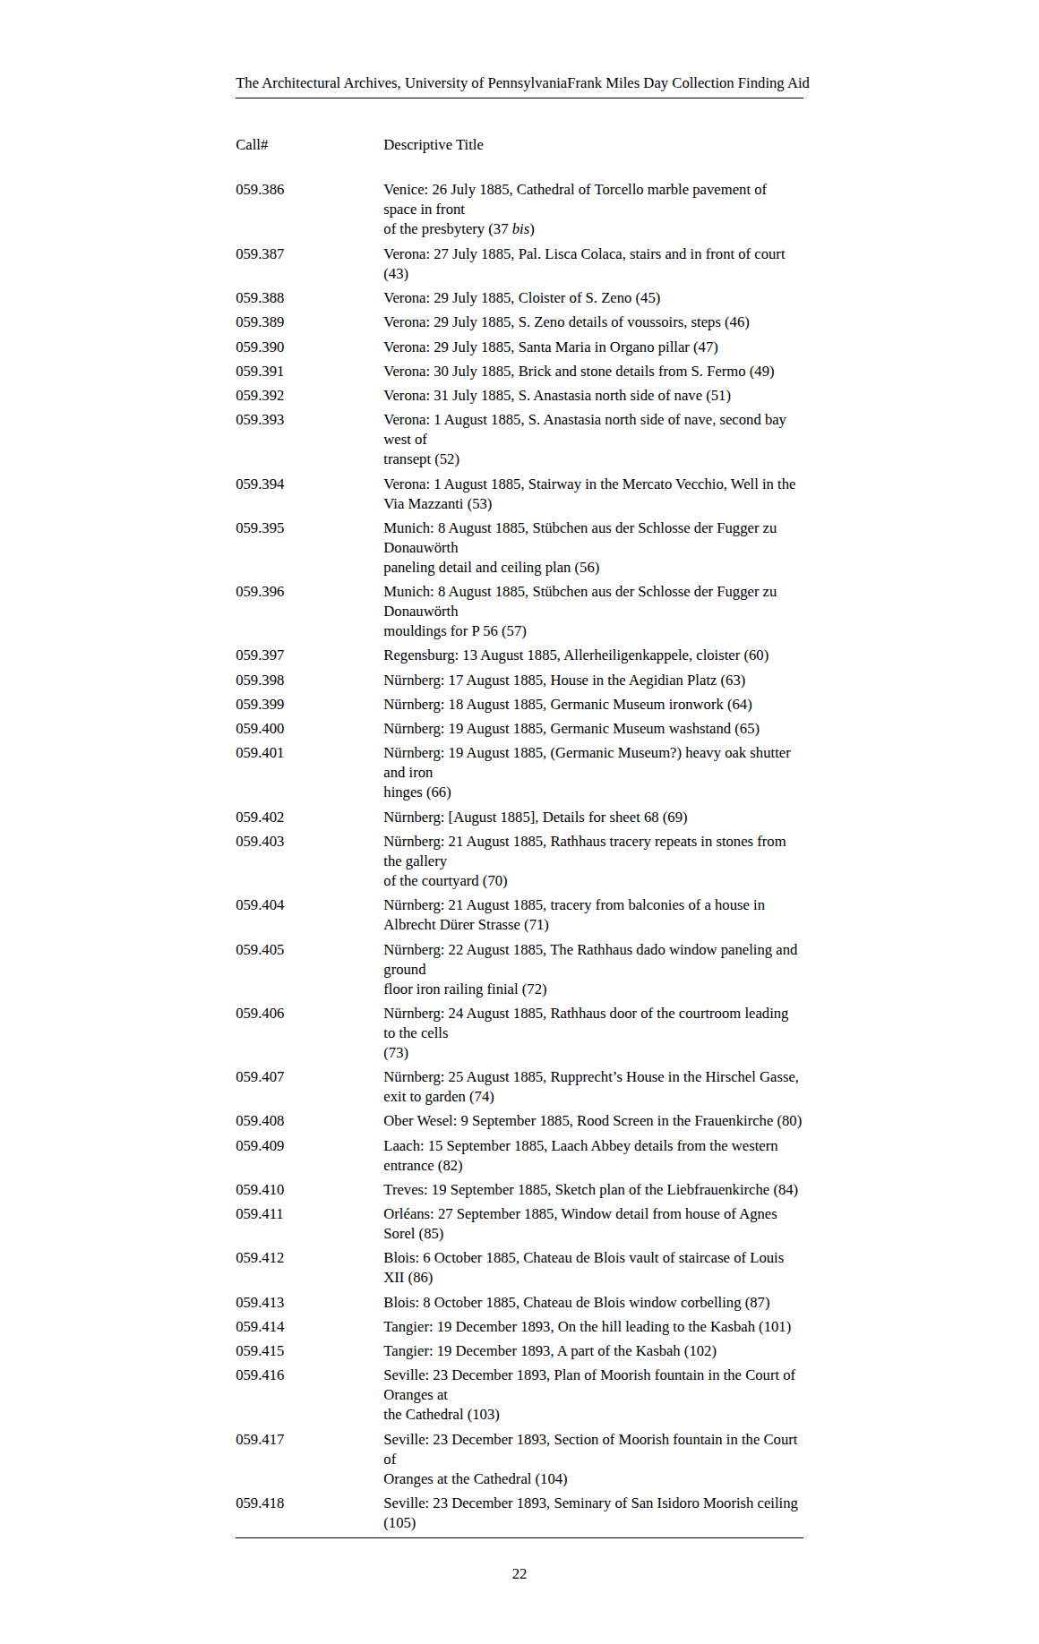The Architectural Archives, University of Pennsylvania Frank Miles Day Collection Finding Aid
| Call# | Descriptive Title |
| 059.386 | Venice: 26 July 1885, Cathedral of Torcello marble pavement of space in front of the presbytery (37 bis ) |
| 059.387 | Verona: 27 July 1885, Pal. Lisca Colaca, stairs and in front of court (43) |
| 059.388 | Verona: 29 July 1885, Cloister of S. Zeno (45) |
| 059.389 | Verona: 29 July 1885, S. Zeno details of voussoirs, steps (46) |
| 059.390 | Verona: 29 July 1885, Santa Maria in Organo pillar (47) |
| 059.391 | Verona: 30 July 1885, Brick and stone details from S. Fermo (49) |
| 059.392 | Verona: 31 July 1885, S. Anastasia north side of nave (51) |
| 059.393 | Verona: 1 August 1885, S. Anastasia north side of nave, second bay west of transept (52) |
| 059.394 | Verona: 1 August 1885, Stairway in the Mercato Vecchio, Well in the Via Mazzanti (53) |
| 059.395 | Munich: 8 August 1885, Stübchen aus der Schlosse der Fugger zu Donauwörth paneling detail and ceiling plan (56) |
| 059.396 | Munich: 8 August 1885, Stübchen aus der Schlosse der Fugger zu Donauwörth mouldings for P 56 (57) |
| 059.397 | Regensburg: 13 August 1885, Allerheiligenkappele, cloister (60) |
| 059.398 | Nürnberg: 17 August 1885, House in the Aegidian Platz (63) |
| 059.399 | Nürnberg: 18 August 1885, Germanic Museum ironwork (64) |
| 059.400 | Nürnberg: 19 August 1885, Germanic Museum washstand (65) |
| 059.401 | Nürnberg: 19 August 1885, (Germanic Museum?) heavy oak shutter and iron hinges (66) |
| 059.402 | Nürnberg: [August 1885], Details for sheet 68 (69) |
| 059.403 | Nürnberg: 21 August 1885, Rathhaus tracery repeats in stones from the gallery of the courtyard (70) |
| 059.404 | Nürnberg: 21 August 1885, tracery from balconies of a house in Albrecht Dürer Strasse (71) |
| 059.405 | Nürnberg: 22 August 1885, The Rathhaus dado window paneling and ground floor iron railing finial (72) |
| 059.406 | Nürnberg: 24 August 1885, Rathhaus door of the courtroom leading to the cells (73) |
| 059.407 | Nürnberg: 25 August 1885, Rupprecht’s House in the Hirschel Gasse, exit to garden (74) |
| 059.408 | Ober Wesel: 9 September 1885, Rood Screen in the Frauenkirche (80) |
| 059.409 | Laach: 15 September 1885, Laach Abbey details from the western entrance (82) |
| 059.410 | Treves: 19 September 1885, Sketch plan of the Liebfrauenkirche (84) |
| 059.411 | Orléans: 27 September 1885, Window detail from house of Agnes Sorel (85) |
| 059.412 | Blois: 6 October 1885, Chateau de Blois vault of staircase of Louis XII (86) |
| 059.413 | Blois: 8 October 1885, Chateau de Blois window corbelling (87) |
| 059.414 | Tangier: 19 December 1893, On the hill leading to the Kasbah (101) |
| 059.415 | Tangier: 19 December 1893, A part of the Kasbah (102) |
| 059.416 | Seville: 23 December 1893, Plan of Moorish fountain in the Court of Oranges at the Cathedral (103) |
| 059.417 | Seville: 23 December 1893, Section of Moorish fountain in the Court of Oranges at the Cathedral (104) |
| 059.418 | Seville: 23 December 1893, Seminary of San Isidoro Moorish ceiling (105) |
22